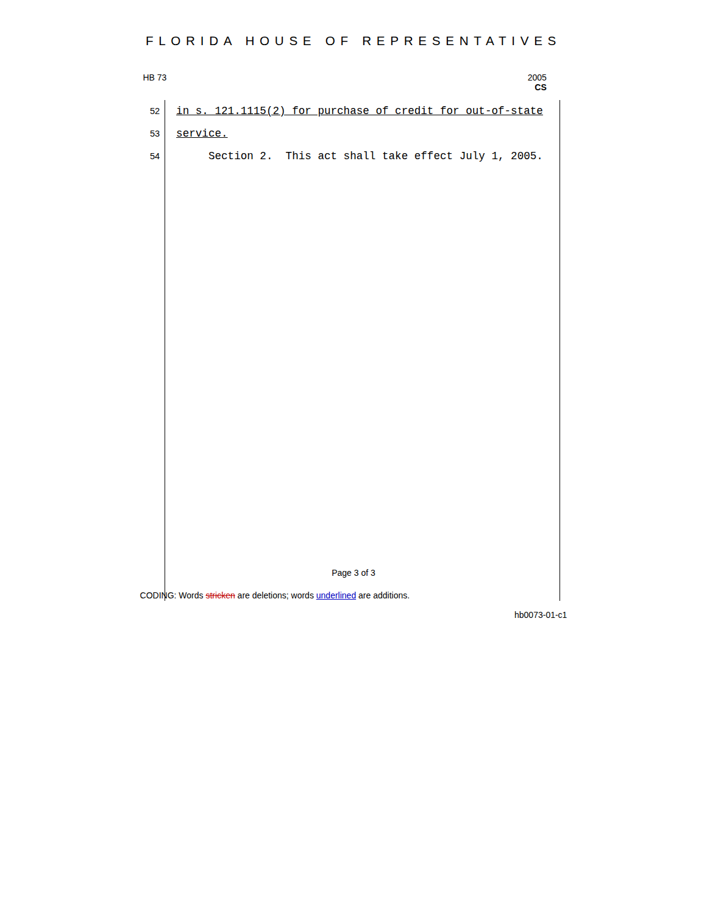FLORIDA HOUSE OF REPRESENTATIVES
HB 73
2005
CS
52 in s. 121.1115(2) for purchase of credit for out-of-state
53 service.
54 Section 2. This act shall take effect July 1, 2005.
Page 3 of 3
CODING: Words stricken are deletions; words underlined are additions.
hb0073-01-c1